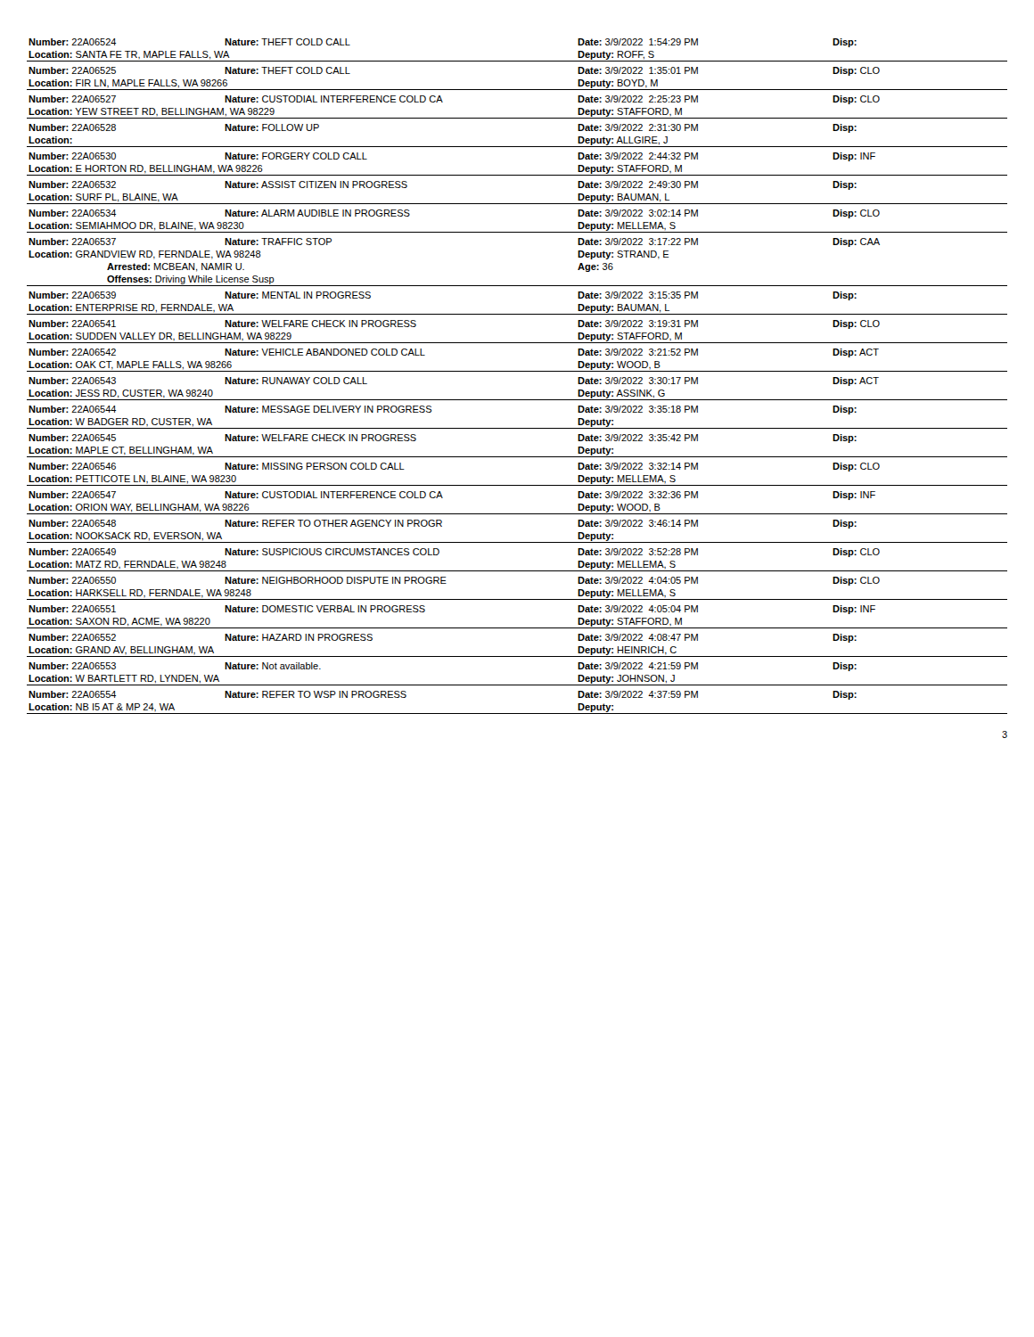| Number: 22A06524 | Nature: THEFT COLD CALL | Date: 3/9/2022 1:54:29 PM | Disp: |
| Location: SANTA FE TR, MAPLE FALLS, WA | Deputy: ROFF, S |
| Number: 22A06525 | Nature: THEFT COLD CALL | Date: 3/9/2022 1:35:01 PM | Disp: CLO |
| Location: FIR LN, MAPLE FALLS, WA 98266 | Deputy: BOYD, M |
| Number: 22A06527 | Nature: CUSTODIAL INTERFERENCE COLD CA | Date: 3/9/2022 2:25:23 PM | Disp: CLO |
| Location: YEW STREET RD, BELLINGHAM, WA 98229 | Deputy: STAFFORD, M |
| Number: 22A06528 | Nature: FOLLOW UP | Date: 3/9/2022 2:31:30 PM | Disp: |
| Location: | Deputy: ALLGIRE, J |
| Number: 22A06530 | Nature: FORGERY COLD CALL | Date: 3/9/2022 2:44:32 PM | Disp: INF |
| Location: E HORTON RD, BELLINGHAM, WA 98226 | Deputy: STAFFORD, M |
| Number: 22A06532 | Nature: ASSIST CITIZEN IN PROGRESS | Date: 3/9/2022 2:49:30 PM | Disp: |
| Location: SURF PL, BLAINE, WA | Deputy: BAUMAN, L |
| Number: 22A06534 | Nature: ALARM AUDIBLE IN PROGRESS | Date: 3/9/2022 3:02:14 PM | Disp: CLO |
| Location: SEMIAHMOO DR, BLAINE, WA 98230 | Deputy: MELLEMA, S |
| Number: 22A06537 | Nature: TRAFFIC STOP | Date: 3/9/2022 3:17:22 PM | Disp: CAA |
| Location: GRANDVIEW RD, FERNDALE, WA 98248 | Deputy: STRAND, E |
| Arrested: MCBEAN, NAMIR U. | Age: 36 |
| Offenses: Driving While License Susp |
| Number: 22A06539 | Nature: MENTAL IN PROGRESS | Date: 3/9/2022 3:15:35 PM | Disp: |
| Location: ENTERPRISE RD, FERNDALE, WA | Deputy: BAUMAN, L |
| Number: 22A06541 | Nature: WELFARE CHECK IN PROGRESS | Date: 3/9/2022 3:19:31 PM | Disp: CLO |
| Location: SUDDEN VALLEY DR, BELLINGHAM, WA 98229 | Deputy: STAFFORD, M |
| Number: 22A06542 | Nature: VEHICLE ABANDONED COLD CALL | Date: 3/9/2022 3:21:52 PM | Disp: ACT |
| Location: OAK CT, MAPLE FALLS, WA 98266 | Deputy: WOOD, B |
| Number: 22A06543 | Nature: RUNAWAY COLD CALL | Date: 3/9/2022 3:30:17 PM | Disp: ACT |
| Location: JESS RD, CUSTER, WA 98240 | Deputy: ASSINK, G |
| Number: 22A06544 | Nature: MESSAGE DELIVERY IN PROGRESS | Date: 3/9/2022 3:35:18 PM | Disp: |
| Location: W BADGER RD, CUSTER, WA | Deputy: |
| Number: 22A06545 | Nature: WELFARE CHECK IN PROGRESS | Date: 3/9/2022 3:35:42 PM | Disp: |
| Location: MAPLE CT, BELLINGHAM, WA | Deputy: |
| Number: 22A06546 | Nature: MISSING PERSON COLD CALL | Date: 3/9/2022 3:32:14 PM | Disp: CLO |
| Location: PETTICOTE LN, BLAINE, WA 98230 | Deputy: MELLEMA, S |
| Number: 22A06547 | Nature: CUSTODIAL INTERFERENCE COLD CA | Date: 3/9/2022 3:32:36 PM | Disp: INF |
| Location: ORION WAY, BELLINGHAM, WA 98226 | Deputy: WOOD, B |
| Number: 22A06548 | Nature: REFER TO OTHER AGENCY IN PROGR | Date: 3/9/2022 3:46:14 PM | Disp: |
| Location: NOOKSACK RD, EVERSON, WA | Deputy: |
| Number: 22A06549 | Nature: SUSPICIOUS CIRCUMSTANCES COLD | Date: 3/9/2022 3:52:28 PM | Disp: CLO |
| Location: MATZ RD, FERNDALE, WA 98248 | Deputy: MELLEMA, S |
| Number: 22A06550 | Nature: NEIGHBORHOOD DISPUTE IN PROGRE | Date: 3/9/2022 4:04:05 PM | Disp: CLO |
| Location: HARKSELL RD, FERNDALE, WA 98248 | Deputy: MELLEMA, S |
| Number: 22A06551 | Nature: DOMESTIC VERBAL IN PROGRESS | Date: 3/9/2022 4:05:04 PM | Disp: INF |
| Location: SAXON RD, ACME, WA 98220 | Deputy: STAFFORD, M |
| Number: 22A06552 | Nature: HAZARD IN PROGRESS | Date: 3/9/2022 4:08:47 PM | Disp: |
| Location: GRAND AV, BELLINGHAM, WA | Deputy: HEINRICH, C |
| Number: 22A06553 | Nature: Not available. | Date: 3/9/2022 4:21:59 PM | Disp: |
| Location: W BARTLETT RD, LYNDEN, WA | Deputy: JOHNSON, J |
| Number: 22A06554 | Nature: REFER TO WSP IN PROGRESS | Date: 3/9/2022 4:37:59 PM | Disp: |
| Location: NB I5 AT & MP 24, WA | Deputy: |
3